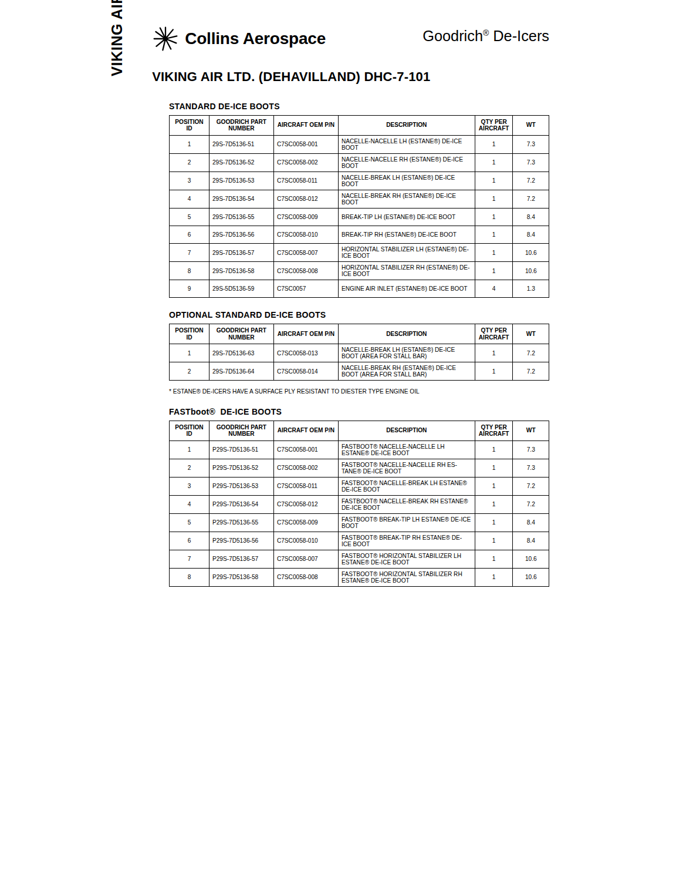VIKING AIR LTD. (DEHAVILLAND) DHC-7-101
Collins Aerospace
Goodrich® De-Icers
VIKING AIR LTD. (DEHAVILLAND) DHC-7-101
STANDARD DE-ICE BOOTS
| POSITION ID | GOODRICH PART NUMBER | AIRCRAFT OEM P/N | DESCRIPTION | QTY PER AIRCRAFT | WT |
| --- | --- | --- | --- | --- | --- |
| 1 | 29S-7D5136-51 | C7SC0058-001 | NACELLE-NACELLE LH (ESTANE®) DE-ICE BOOT | 1 | 7.3 |
| 2 | 29S-7D5136-52 | C7SC0058-002 | NACELLE-NACELLE RH (ESTANE®) DE-ICE BOOT | 1 | 7.3 |
| 3 | 29S-7D5136-53 | C7SC0058-011 | NACELLE-BREAK LH (ESTANE®) DE-ICE BOOT | 1 | 7.2 |
| 4 | 29S-7D5136-54 | C7SC0058-012 | NACELLE-BREAK RH (ESTANE®) DE-ICE BOOT | 1 | 7.2 |
| 5 | 29S-7D5136-55 | C7SC0058-009 | BREAK-TIP LH (ESTANE®) DE-ICE BOOT | 1 | 8.4 |
| 6 | 29S-7D5136-56 | C7SC0058-010 | BREAK-TIP RH (ESTANE®) DE-ICE BOOT | 1 | 8.4 |
| 7 | 29S-7D5136-57 | C7SC0058-007 | HORIZONTAL STABILIZER LH (ESTANE®) DE-ICE BOOT | 1 | 10.6 |
| 8 | 29S-7D5136-58 | C7SC0058-008 | HORIZONTAL STABILIZER RH (ESTANE®) DE-ICE BOOT | 1 | 10.6 |
| 9 | 29S-5D5136-59 | C7SC0057 | ENGINE AIR INLET (ESTANE®) DE-ICE BOOT | 4 | 1.3 |
OPTIONAL STANDARD DE-ICE BOOTS
| POSITION ID | GOODRICH PART NUMBER | AIRCRAFT OEM P/N | DESCRIPTION | QTY PER AIRCRAFT | WT |
| --- | --- | --- | --- | --- | --- |
| 1 | 29S-7D5136-63 | C7SC0058-013 | NACELLE-BREAK LH (ESTANE®) DE-ICE BOOT (AREA FOR STALL BAR) | 1 | 7.2 |
| 2 | 29S-7D5136-64 | C7SC0058-014 | NACELLE-BREAK RH (ESTANE®) DE-ICE BOOT (AREA FOR STALL BAR) | 1 | 7.2 |
* ESTANE® DE-ICERS HAVE A SURFACE PLY RESISTANT TO DIESTER TYPE ENGINE OIL
FASTboot® DE-ICE BOOTS
| POSITION ID | GOODRICH PART NUMBER | AIRCRAFT OEM P/N | DESCRIPTION | QTY PER AIRCRAFT | WT |
| --- | --- | --- | --- | --- | --- |
| 1 | P29S-7D5136-51 | C7SC0058-001 | FASTBOOT® NACELLE-NACELLE LH ESTANE® DE-ICE BOOT | 1 | 7.3 |
| 2 | P29S-7D5136-52 | C7SC0058-002 | FASTBOOT® NACELLE-NACELLE RH ES-TANE® DE-ICE BOOT | 1 | 7.3 |
| 3 | P29S-7D5136-53 | C7SC0058-011 | FASTBOOT® NACELLE-BREAK LH ESTANE® DE-ICE BOOT | 1 | 7.2 |
| 4 | P29S-7D5136-54 | C7SC0058-012 | FASTBOOT® NACELLE-BREAK RH ESTANE® DE-ICE BOOT | 1 | 7.2 |
| 5 | P29S-7D5136-55 | C7SC0058-009 | FASTBOOT® BREAK-TIP LH ESTANE® DE-ICE BOOT | 1 | 8.4 |
| 6 | P29S-7D5136-56 | C7SC0058-010 | FASTBOOT® BREAK-TIP RH ESTANE® DE-ICE BOOT | 1 | 8.4 |
| 7 | P29S-7D5136-57 | C7SC0058-007 | FASTBOOT® HORIZONTAL STABILIZER LH ESTANE® DE-ICE BOOT | 1 | 10.6 |
| 8 | P29S-7D5136-58 | C7SC0058-008 | FASTBOOT® HORIZONTAL STABILIZER RH ESTANE® DE-ICE BOOT | 1 | 10.6 |